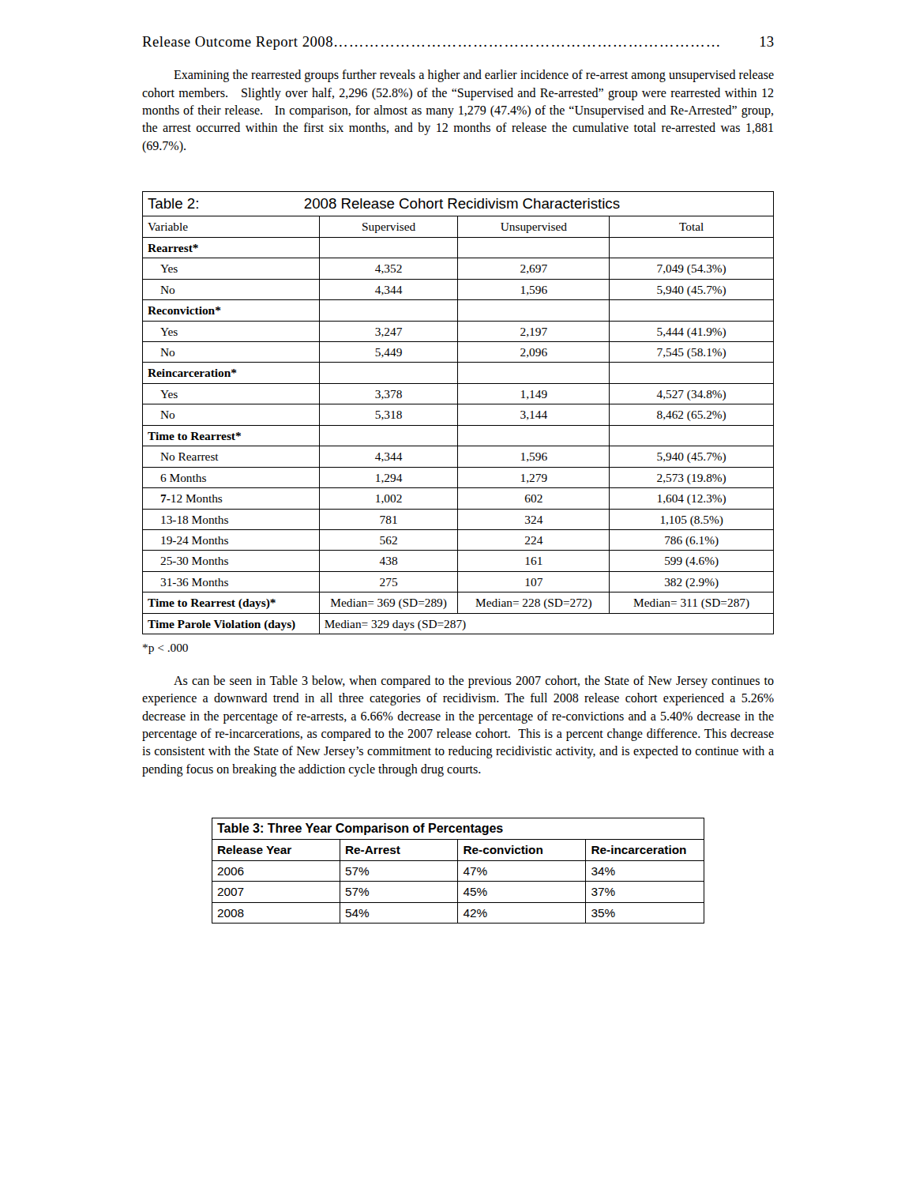Release Outcome Report 2008………………………………………………………………… 13
Examining the rearrested groups further reveals a higher and earlier incidence of re-arrest among unsupervised release cohort members. Slightly over half, 2,296 (52.8%) of the “Supervised and Re-arrested” group were rearrested within 12 months of their release. In comparison, for almost as many 1,279 (47.4%) of the “Unsupervised and Re-Arrested” group, the arrest occurred within the first six months, and by 12 months of release the cumulative total re-arrested was 1,881 (69.7%).
Table 2: 2008 Release Cohort Recidivism Characteristics
| Variable | Supervised | Unsupervised | Total |
| Rearrest* | | | |
| Yes | 4,352 | 2,697 | 7,049 (54.3%) |
| No | 4,344 | 1,596 | 5,940 (45.7%) |
| Reconviction* | | | |
| Yes | 3,247 | 2,197 | 5,444 (41.9%) |
| No | 5,449 | 2,096 | 7,545 (58.1%) |
| Reincarceration* | | | |
| Yes | 3,378 | 1,149 | 4,527 (34.8%) |
| No | 5,318 | 3,144 | 8,462 (65.2%) |
| Time to Rearrest* | | | |
| No Rearrest | 4,344 | 1,596 | 5,940 (45.7%) |
| 6 Months | 1,294 | 1,279 | 2,573 (19.8%) |
| 7- 12 Months | 1,002 | 602 | 1,604 (12.3%) |
| 13-18 Months | 781 | 324 | 1,105 (8.5%) |
| 19-24 Months | 562 | 224 | 786 (6.1%) |
| 25-30 Months | 438 | 161 | 599 (4.6%) |
| 31-36 Months | 275 | 107 | 382 (2.9%) |
| Time to Rearrest (days)* | Median= 369 (SD=289) | Median= 228 (SD=272) | Median= 311 (SD=287) |
| Time Parole Violation (days) | Median= 329 days (SD=287) |
*p < .000
As can be seen in Table 3 below, when compared to the previous 2007 cohort, the State of New Jersey continues to experience a downward trend in all three categories of recidivism. The full 2008 release cohort experienced a 5.26% decrease in the percentage of re-arrests, a 6.66% decrease in the percentage of re-convictions and a 5.40% decrease in the percentage of re-incarcerations, as compared to the 2007 release cohort. This is a percent change difference. This decrease is consistent with the State of New Jersey’s commitment to reducing recidivistic activity, and is expected to continue with a pending focus on breaking the addiction cycle through drug courts.
| Table 3: Three Year Comparison of Percentages |
| Release Year | Re-Arrest | Re-conviction | Re-incarceration |
| 2006 | 57% | 47% | 34% |
| 2007 | 57% | 45% | 37% |
| 2008 | 54% | 42% | 35% |